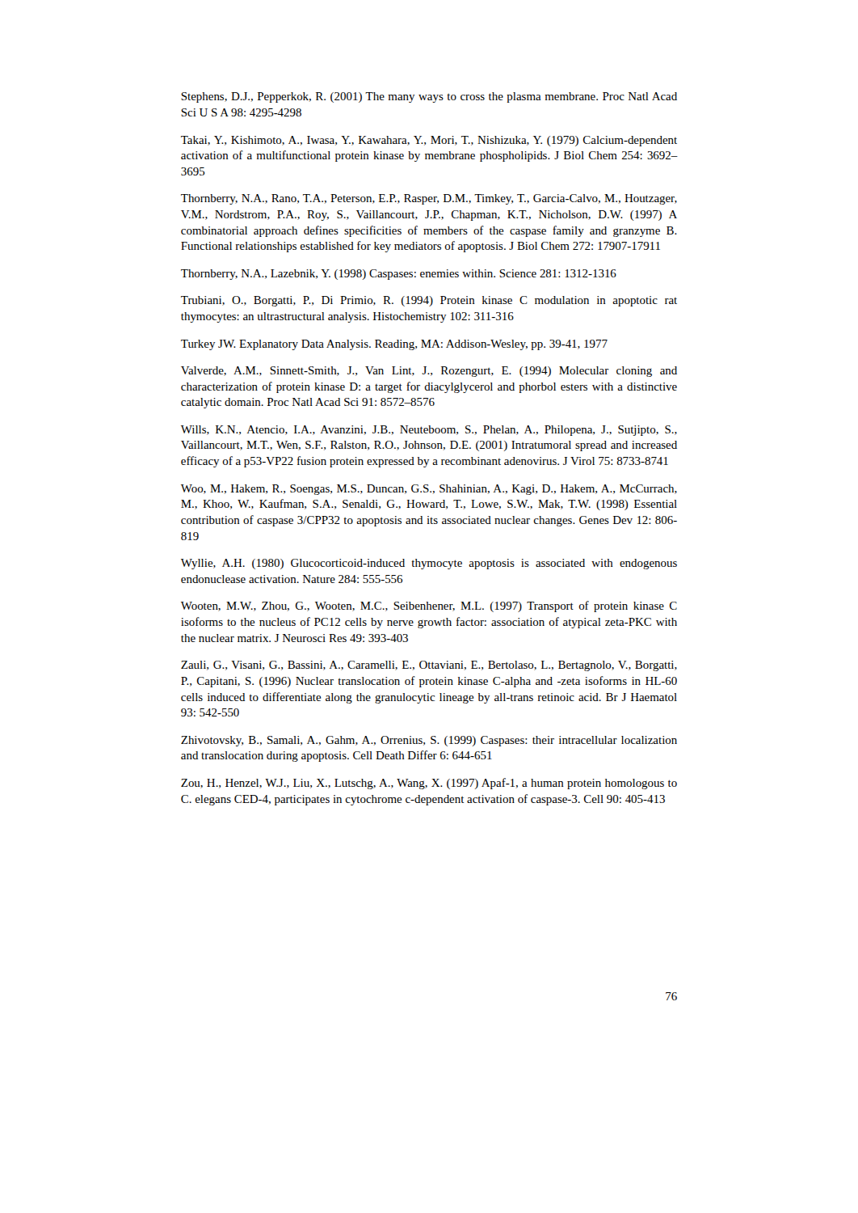Stephens, D.J., Pepperkok, R. (2001) The many ways to cross the plasma membrane. Proc Natl Acad Sci U S A 98: 4295-4298
Takai, Y., Kishimoto, A., Iwasa, Y., Kawahara, Y., Mori, T., Nishizuka, Y. (1979) Calcium-dependent activation of a multifunctional protein kinase by membrane phospholipids. J Biol Chem 254: 3692–3695
Thornberry, N.A., Rano, T.A., Peterson, E.P., Rasper, D.M., Timkey, T., Garcia-Calvo, M., Houtzager, V.M., Nordstrom, P.A., Roy, S., Vaillancourt, J.P., Chapman, K.T., Nicholson, D.W. (1997) A combinatorial approach defines specificities of members of the caspase family and granzyme B. Functional relationships established for key mediators of apoptosis. J Biol Chem 272: 17907-17911
Thornberry, N.A., Lazebnik, Y. (1998) Caspases: enemies within. Science 281: 1312-1316
Trubiani, O., Borgatti, P., Di Primio, R. (1994) Protein kinase C modulation in apoptotic rat thymocytes: an ultrastructural analysis. Histochemistry 102: 311-316
Turkey JW. Explanatory Data Analysis. Reading, MA: Addison-Wesley, pp. 39-41, 1977
Valverde, A.M., Sinnett-Smith, J., Van Lint, J., Rozengurt, E. (1994) Molecular cloning and characterization of protein kinase D: a target for diacylglycerol and phorbol esters with a distinctive catalytic domain. Proc Natl Acad Sci 91: 8572–8576
Wills, K.N., Atencio, I.A., Avanzini, J.B., Neuteboom, S., Phelan, A., Philopena, J., Sutjipto, S., Vaillancourt, M.T., Wen, S.F., Ralston, R.O., Johnson, D.E. (2001) Intratumoral spread and increased efficacy of a p53-VP22 fusion protein expressed by a recombinant adenovirus. J Virol 75: 8733-8741
Woo, M., Hakem, R., Soengas, M.S., Duncan, G.S., Shahinian, A., Kagi, D., Hakem, A., McCurrach, M., Khoo, W., Kaufman, S.A., Senaldi, G., Howard, T., Lowe, S.W., Mak, T.W. (1998) Essential contribution of caspase 3/CPP32 to apoptosis and its associated nuclear changes. Genes Dev 12: 806-819
Wyllie, A.H. (1980) Glucocorticoid-induced thymocyte apoptosis is associated with endogenous endonuclease activation. Nature 284: 555-556
Wooten, M.W., Zhou, G., Wooten, M.C., Seibenhener, M.L. (1997) Transport of protein kinase C isoforms to the nucleus of PC12 cells by nerve growth factor: association of atypical zeta-PKC with the nuclear matrix. J Neurosci Res 49: 393-403
Zauli, G., Visani, G., Bassini, A., Caramelli, E., Ottaviani, E., Bertolaso, L., Bertagnolo, V., Borgatti, P., Capitani, S. (1996) Nuclear translocation of protein kinase C-alpha and -zeta isoforms in HL-60 cells induced to differentiate along the granulocytic lineage by all-trans retinoic acid. Br J Haematol 93: 542-550
Zhivotovsky, B., Samali, A., Gahm, A., Orrenius, S. (1999) Caspases: their intracellular localization and translocation during apoptosis. Cell Death Differ 6: 644-651
Zou, H., Henzel, W.J., Liu, X., Lutschg, A., Wang, X. (1997) Apaf-1, a human protein homologous to C. elegans CED-4, participates in cytochrome c-dependent activation of caspase-3. Cell 90: 405-413
76